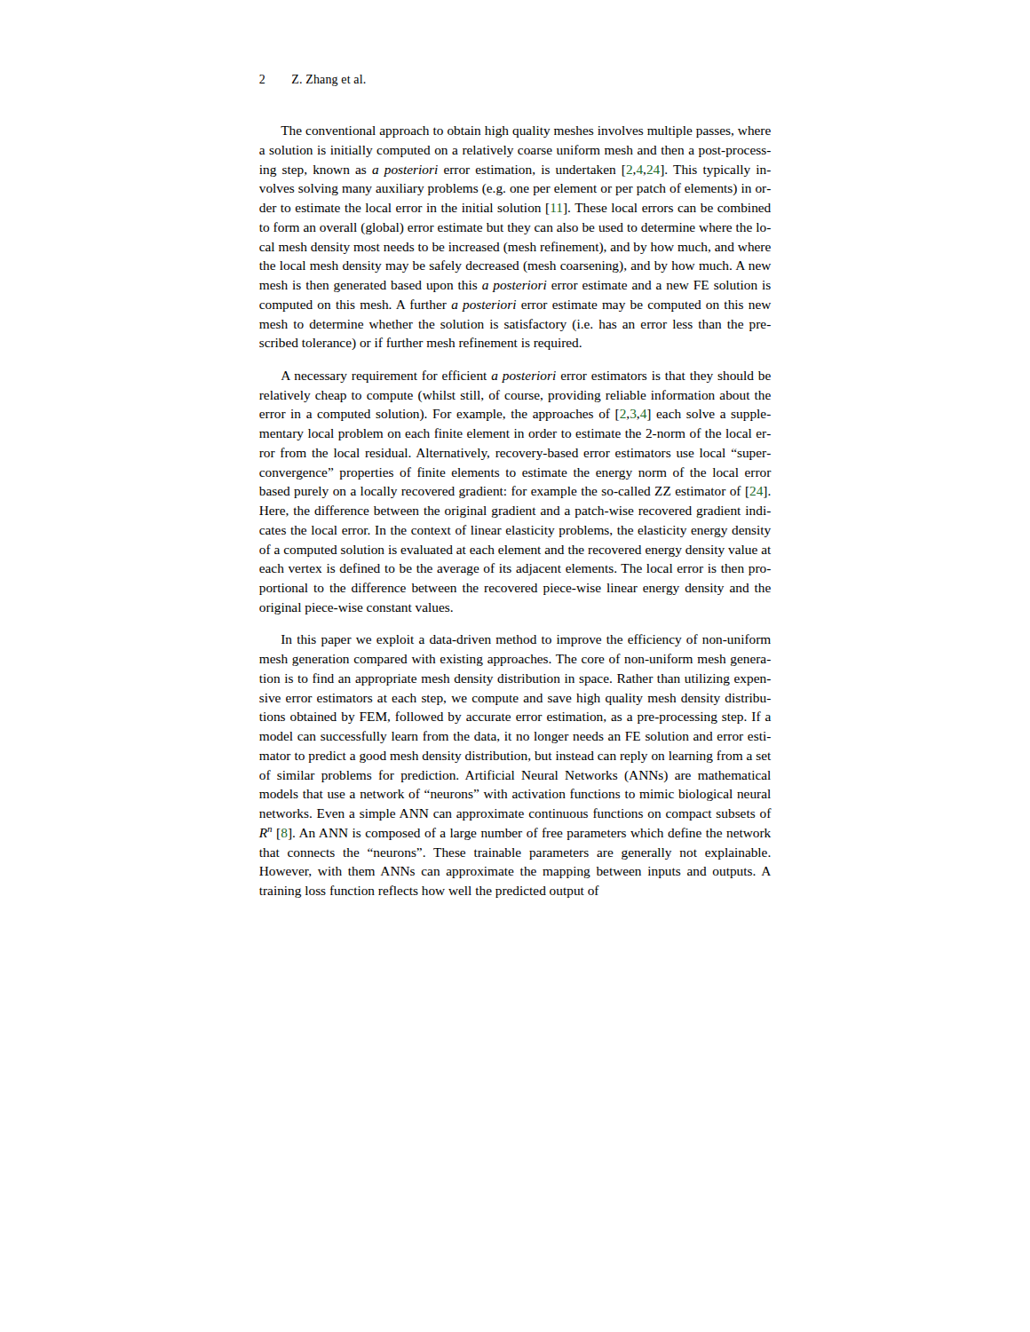2 Z. Zhang et al.
The conventional approach to obtain high quality meshes involves multiple passes, where a solution is initially computed on a relatively coarse uniform mesh and then a post-processing step, known as a posteriori error estimation, is undertaken [2,4,24]. This typically involves solving many auxiliary problems (e.g. one per element or per patch of elements) in order to estimate the local error in the initial solution [11]. These local errors can be combined to form an overall (global) error estimate but they can also be used to determine where the local mesh density most needs to be increased (mesh refinement), and by how much, and where the local mesh density may be safely decreased (mesh coarsening), and by how much. A new mesh is then generated based upon this a posteriori error estimate and a new FE solution is computed on this mesh. A further a posteriori error estimate may be computed on this new mesh to determine whether the solution is satisfactory (i.e. has an error less than the prescribed tolerance) or if further mesh refinement is required.
A necessary requirement for efficient a posteriori error estimators is that they should be relatively cheap to compute (whilst still, of course, providing reliable information about the error in a computed solution). For example, the approaches of [2,3,4] each solve a supplementary local problem on each finite element in order to estimate the 2-norm of the local error from the local residual. Alternatively, recovery-based error estimators use local “superconvergence” properties of finite elements to estimate the energy norm of the local error based purely on a locally recovered gradient: for example the so-called ZZ estimator of [24]. Here, the difference between the original gradient and a patch-wise recovered gradient indicates the local error. In the context of linear elasticity problems, the elasticity energy density of a computed solution is evaluated at each element and the recovered energy density value at each vertex is defined to be the average of its adjacent elements. The local error is then proportional to the difference between the recovered piece-wise linear energy density and the original piece-wise constant values.
In this paper we exploit a data-driven method to improve the efficiency of non-uniform mesh generation compared with existing approaches. The core of non-uniform mesh generation is to find an appropriate mesh density distribution in space. Rather than utilizing expensive error estimators at each step, we compute and save high quality mesh density distributions obtained by FEM, followed by accurate error estimation, as a pre-processing step. If a model can successfully learn from the data, it no longer needs an FE solution and error estimator to predict a good mesh density distribution, but instead can reply on learning from a set of similar problems for prediction. Artificial Neural Networks (ANNs) are mathematical models that use a network of “neurons” with activation functions to mimic biological neural networks. Even a simple ANN can approximate continuous functions on compact subsets of Rn [8]. An ANN is composed of a large number of free parameters which define the network that connects the “neurons”. These trainable parameters are generally not explainable. However, with them ANNs can approximate the mapping between inputs and outputs. A training loss function reflects how well the predicted output of